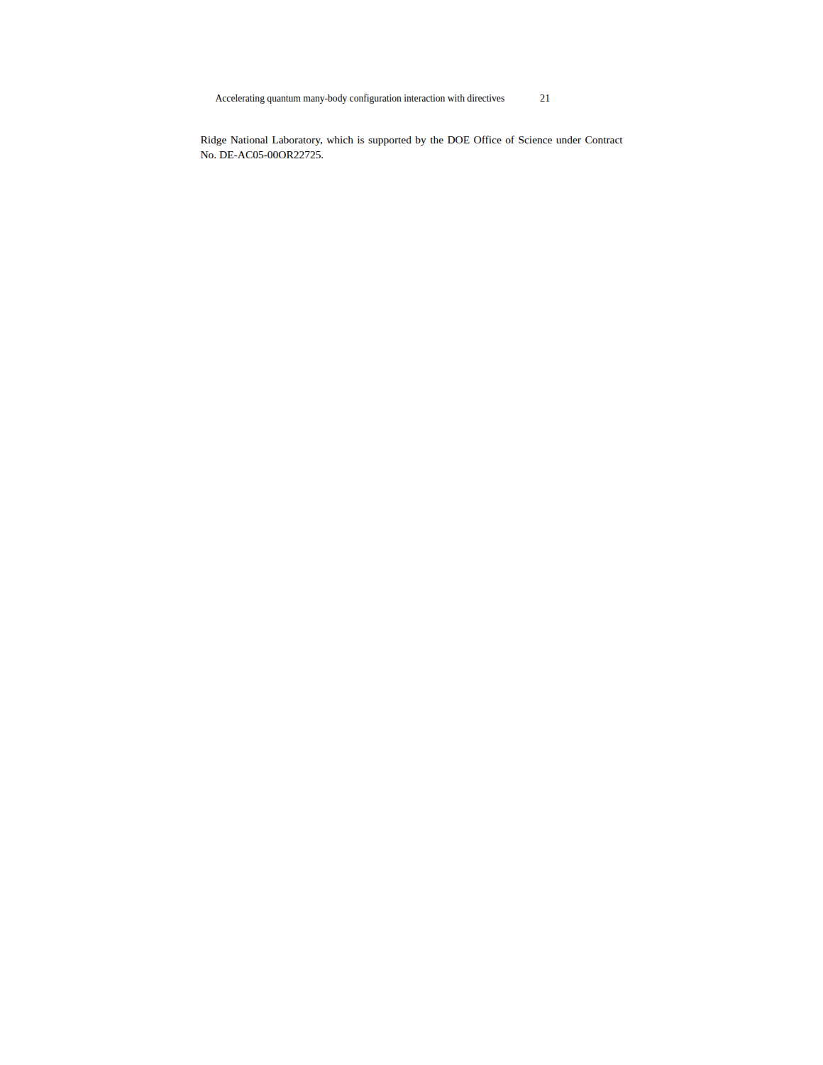Accelerating quantum many-body configuration interaction with directives 21
Ridge National Laboratory, which is supported by the DOE Office of Science under Contract No. DE-AC05-00OR22725.